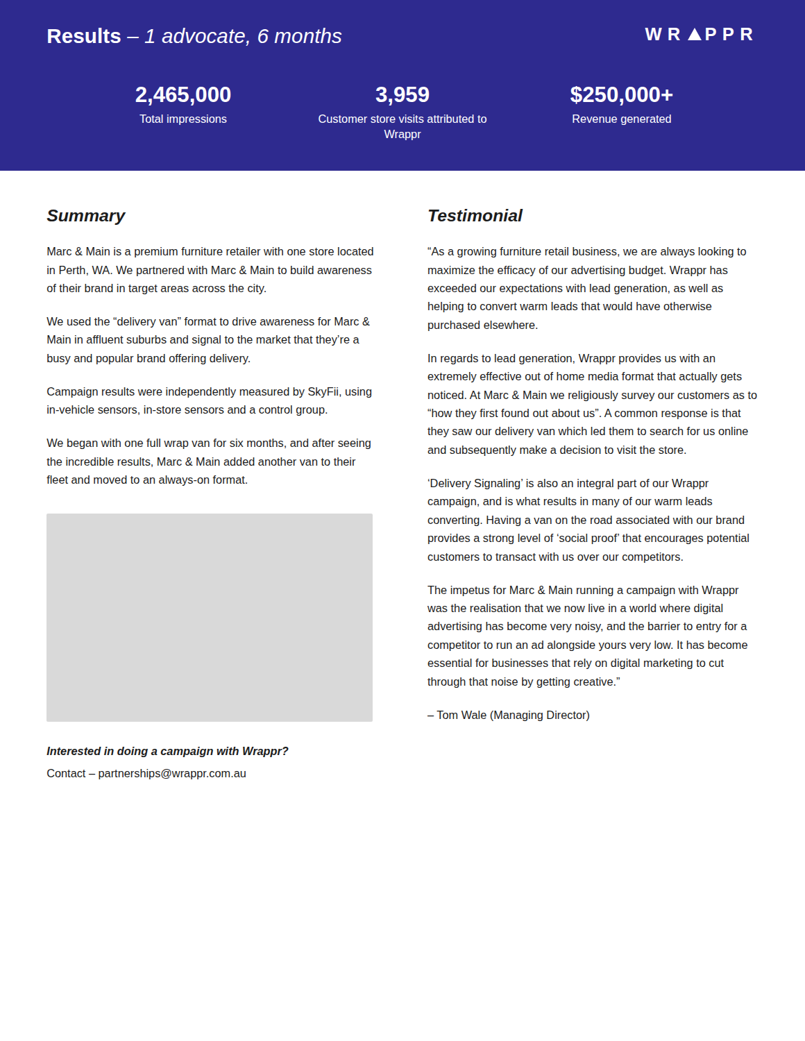Results – 1 advocate, 6 months
WR PPR
2,465,000
Total impressions
3,959
Customer store visits attributed to Wrappr
$250,000+
Revenue generated
Summary
Marc & Main is a premium furniture retailer with one store located in Perth, WA. We partnered with Marc & Main to build awareness of their brand in target areas across the city.
We used the “delivery van” format to drive awareness for Marc & Main in affluent suburbs and signal to the market that they’re a busy and popular brand offering delivery.
Campaign results were independently measured by SkyFii, using in-vehicle sensors, in-store sensors and a control group.
We began with one full wrap van for six months, and after seeing the incredible results, Marc & Main added another van to their fleet and moved to an always-on format.
Interested in doing a campaign with Wrappr?
Contact – partnerships@wrappr.com.au
Testimonial
“As a growing furniture retail business, we are always looking to maximize the efficacy of our advertising budget. Wrappr has exceeded our expectations with lead generation, as well as helping to convert warm leads that would have otherwise purchased elsewhere.
In regards to lead generation, Wrappr provides us with an extremely effective out of home media format that actually gets noticed. At Marc & Main we religiously survey our customers as to “how they first found out about us”. A common response is that they saw our delivery van which led them to search for us online and subsequently make a decision to visit the store.
‘Delivery Signaling’ is also an integral part of our Wrappr campaign, and is what results in many of our warm leads converting. Having a van on the road associated with our brand provides a strong level of ‘social proof’ that encourages potential customers to transact with us over our competitors.
The impetus for Marc & Main running a campaign with Wrappr was the realisation that we now live in a world where digital advertising has become very noisy, and the barrier to entry for a competitor to run an ad alongside yours very low. It has become essential for businesses that rely on digital marketing to cut through that noise by getting creative.”
– Tom Wale (Managing Director)